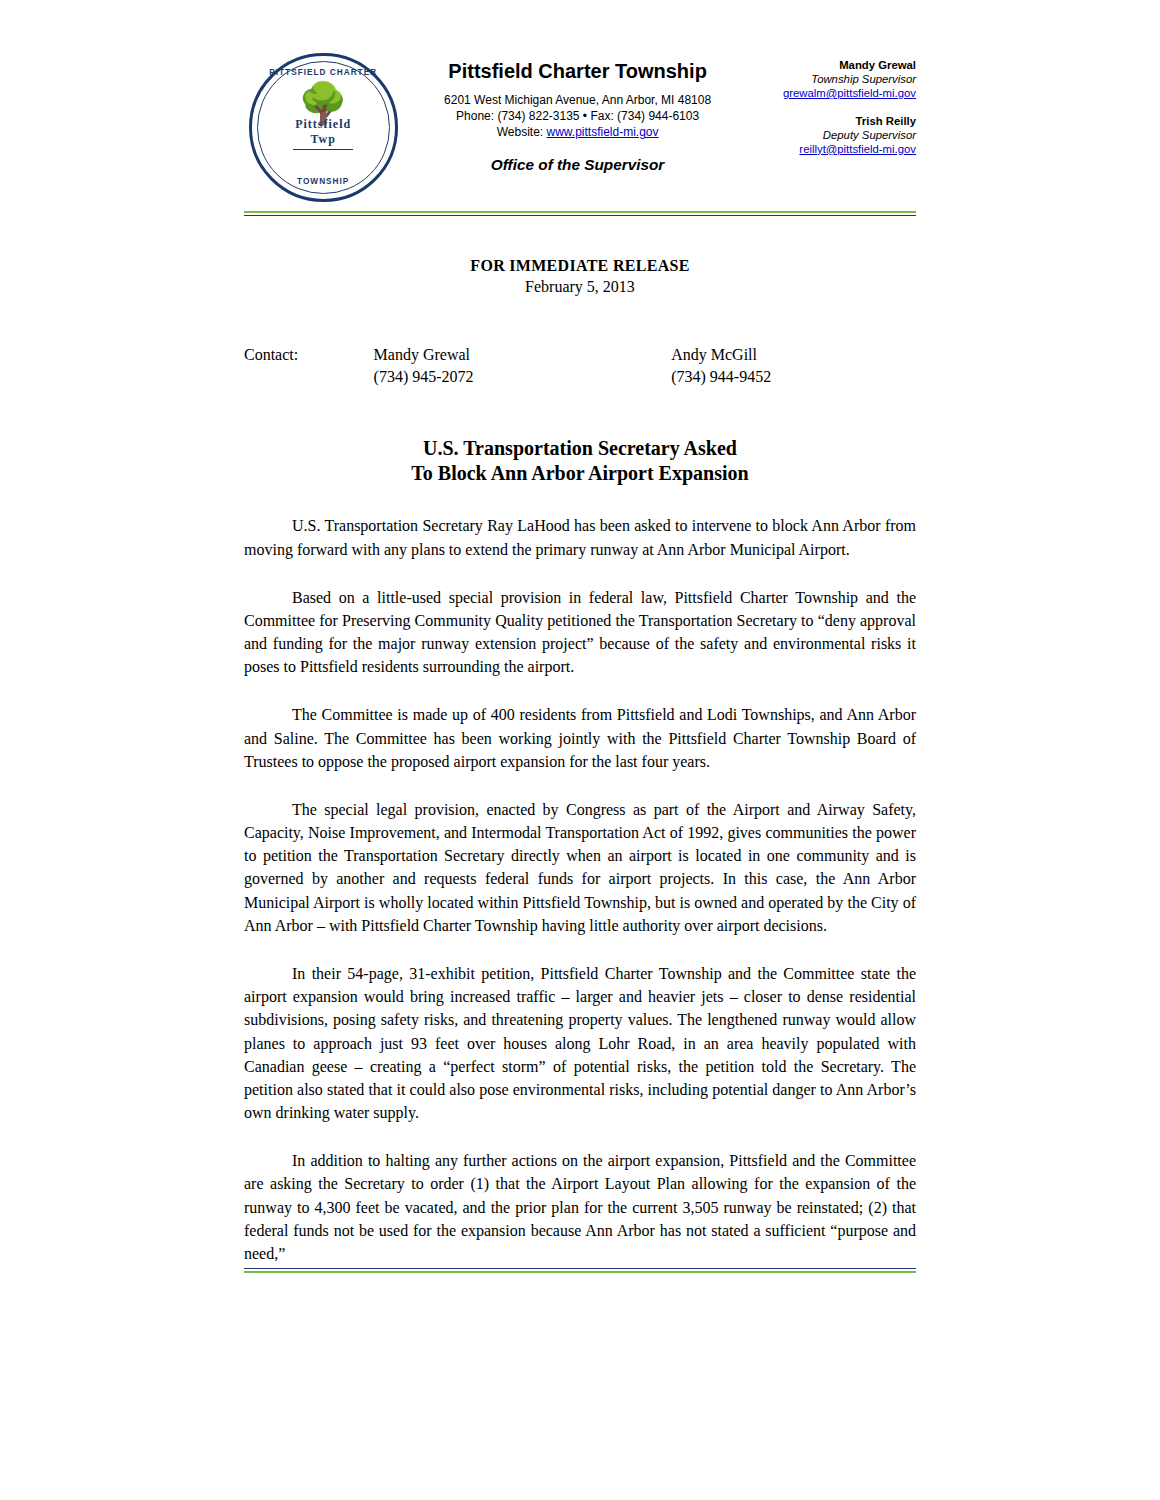PITTSFIELD CHARTER
TOWNSHIP
🌳
Pittsfield Twp
Pittsfield Charter Township
6201 West Michigan Avenue, Ann Arbor, MI 48108
Phone: (734) 822-3135 • Fax: (734) 944-6103
Website: www.pittsfield-mi.gov
Office of the Supervisor
Mandy Grewal
Township Supervisor
grewalm@pittsfield-mi.gov
Trish Reilly
Deputy Supervisor
reillyt@pittsfield-mi.gov
FOR IMMEDIATE RELEASE
February 5, 2013
| Contact: | Mandy Grewal | Andy McGill |
| | (734) 945-2072 | (734) 944-9452 |
U.S. Transportation Secretary Asked
To Block Ann Arbor Airport Expansion
U.S. Transportation Secretary Ray LaHood has been asked to intervene to block Ann Arbor from moving forward with any plans to extend the primary runway at Ann Arbor Municipal Airport.
Based on a little-used special provision in federal law, Pittsfield Charter Township and the Committee for Preserving Community Quality petitioned the Transportation Secretary to “deny approval and funding for the major runway extension project” because of the safety and environmental risks it poses to Pittsfield residents surrounding the airport.
The Committee is made up of 400 residents from Pittsfield and Lodi Townships, and Ann Arbor and Saline. The Committee has been working jointly with the Pittsfield Charter Township Board of Trustees to oppose the proposed airport expansion for the last four years.
The special legal provision, enacted by Congress as part of the Airport and Airway Safety, Capacity, Noise Improvement, and Intermodal Transportation Act of 1992, gives communities the power to petition the Transportation Secretary directly when an airport is located in one community and is governed by another and requests federal funds for airport projects. In this case, the Ann Arbor Municipal Airport is wholly located within Pittsfield Township, but is owned and operated by the City of Ann Arbor – with Pittsfield Charter Township having little authority over airport decisions.
In their 54-page, 31-exhibit petition, Pittsfield Charter Township and the Committee state the airport expansion would bring increased traffic – larger and heavier jets – closer to dense residential subdivisions, posing safety risks, and threatening property values. The lengthened runway would allow planes to approach just 93 feet over houses along Lohr Road, in an area heavily populated with Canadian geese – creating a “perfect storm” of potential risks, the petition told the Secretary. The petition also stated that it could also pose environmental risks, including potential danger to Ann Arbor’s own drinking water supply.
In addition to halting any further actions on the airport expansion, Pittsfield and the Committee are asking the Secretary to order (1) that the Airport Layout Plan allowing for the expansion of the runway to 4,300 feet be vacated, and the prior plan for the current 3,505 runway be reinstated; (2) that federal funds not be used for the expansion because Ann Arbor has not stated a sufficient “purpose and need,”